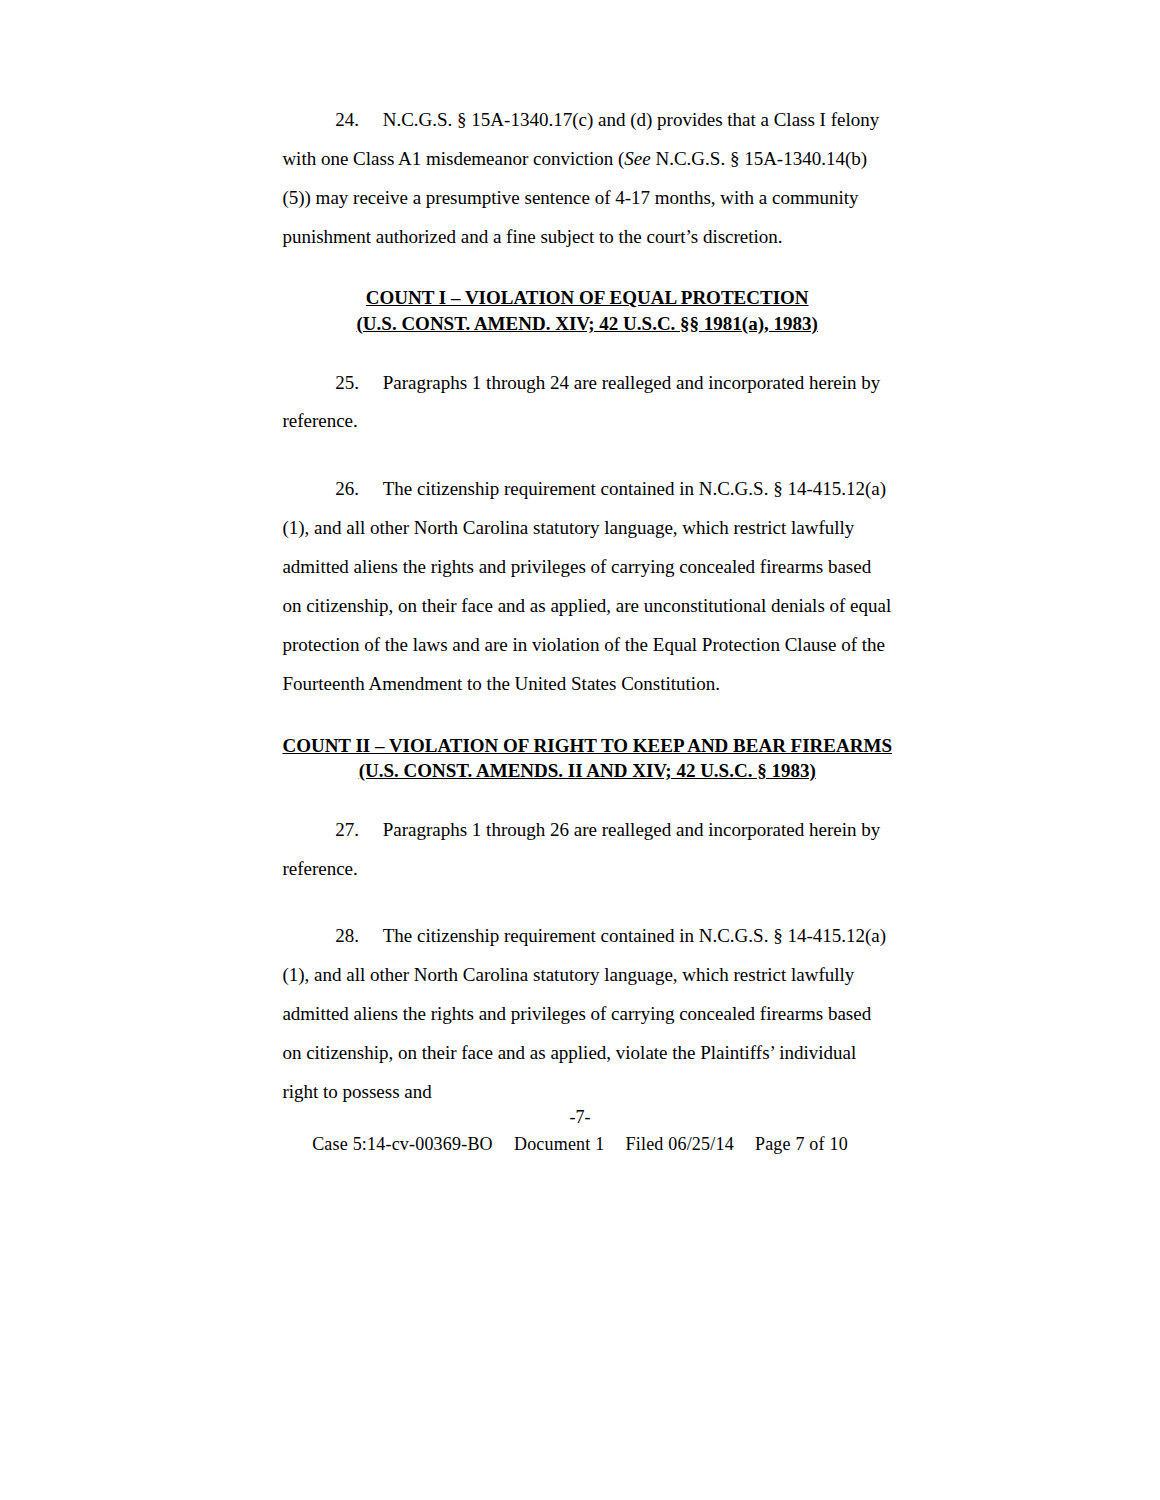24. N.C.G.S. § 15A-1340.17(c) and (d) provides that a Class I felony with one Class A1 misdemeanor conviction (See N.C.G.S. § 15A-1340.14(b)(5)) may receive a presumptive sentence of 4-17 months, with a community punishment authorized and a fine subject to the court’s discretion.
COUNT I – VIOLATION OF EQUAL PROTECTION (U.S. CONST. AMEND. XIV; 42 U.S.C. §§ 1981(a), 1983)
25. Paragraphs 1 through 24 are realleged and incorporated herein by reference.
26. The citizenship requirement contained in N.C.G.S. § 14-415.12(a)(1), and all other North Carolina statutory language, which restrict lawfully admitted aliens the rights and privileges of carrying concealed firearms based on citizenship, on their face and as applied, are unconstitutional denials of equal protection of the laws and are in violation of the Equal Protection Clause of the Fourteenth Amendment to the United States Constitution.
COUNT II – VIOLATION OF RIGHT TO KEEP AND BEAR FIREARMS (U.S. CONST. AMENDS. II AND XIV; 42 U.S.C. § 1983)
27. Paragraphs 1 through 26 are realleged and incorporated herein by reference.
28. The citizenship requirement contained in N.C.G.S. § 14-415.12(a)(1), and all other North Carolina statutory language, which restrict lawfully admitted aliens the rights and privileges of carrying concealed firearms based on citizenship, on their face and as applied, violate the Plaintiffs’ individual right to possess and
-7-
Case 5:14-cv-00369-BO Document 1 Filed 06/25/14 Page 7 of 10